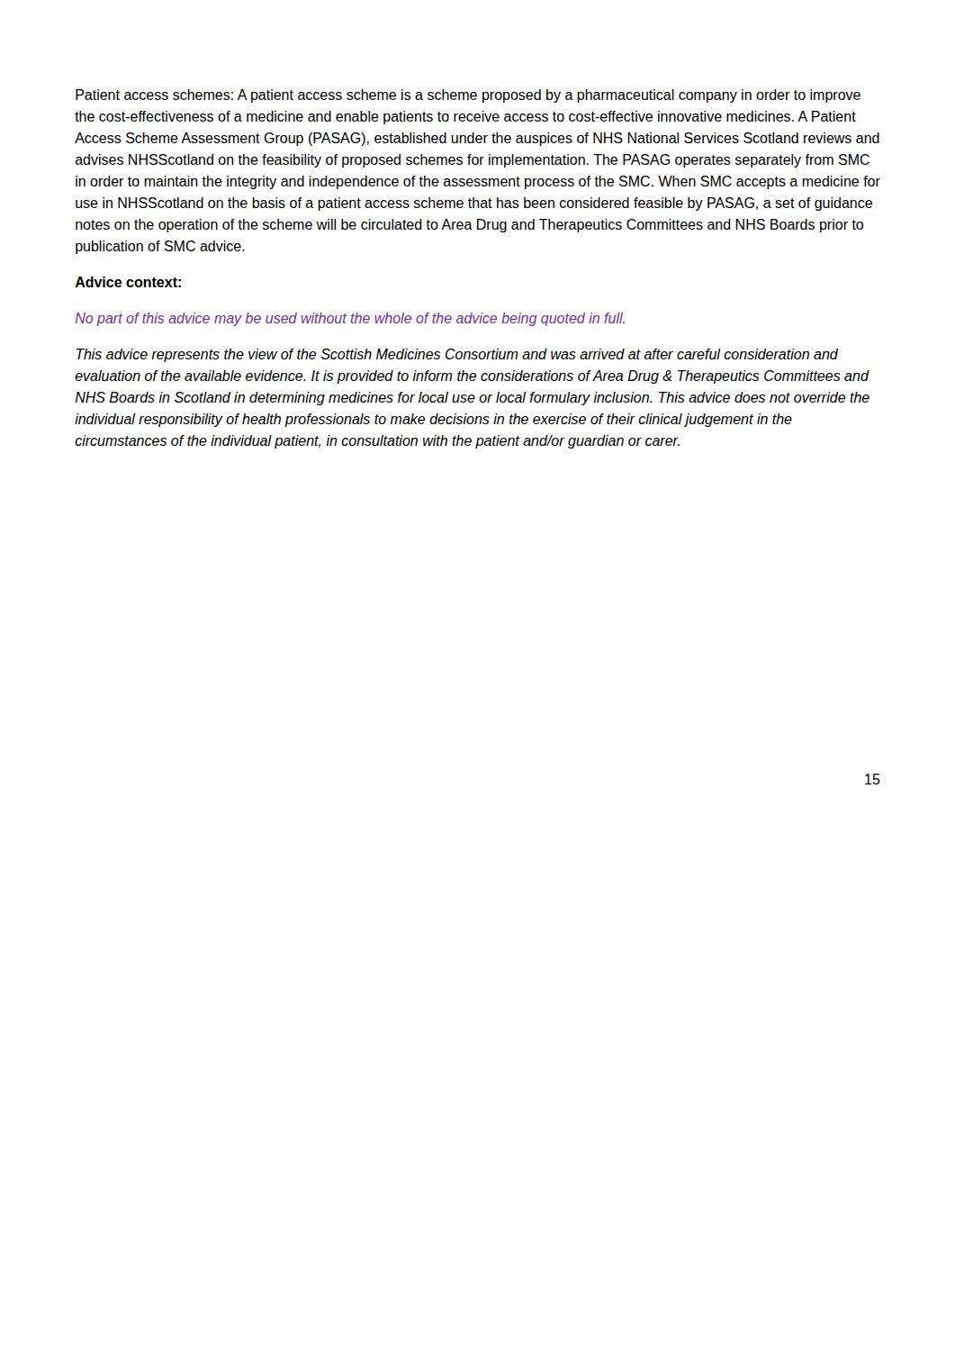Patient access schemes: A patient access scheme is a scheme proposed by a pharmaceutical company in order to improve the cost-effectiveness of a medicine and enable patients to receive access to cost-effective innovative medicines. A Patient Access Scheme Assessment Group (PASAG), established under the auspices of NHS National Services Scotland reviews and advises NHSScotland on the feasibility of proposed schemes for implementation. The PASAG operates separately from SMC in order to maintain the integrity and independence of the assessment process of the SMC. When SMC accepts a medicine for use in NHSScotland on the basis of a patient access scheme that has been considered feasible by PASAG, a set of guidance notes on the operation of the scheme will be circulated to Area Drug and Therapeutics Committees and NHS Boards prior to publication of SMC advice.
Advice context:
No part of this advice may be used without the whole of the advice being quoted in full.
This advice represents the view of the Scottish Medicines Consortium and was arrived at after careful consideration and evaluation of the available evidence. It is provided to inform the considerations of Area Drug & Therapeutics Committees and NHS Boards in Scotland in determining medicines for local use or local formulary inclusion. This advice does not override the individual responsibility of health professionals to make decisions in the exercise of their clinical judgement in the circumstances of the individual patient, in consultation with the patient and/or guardian or carer.
15